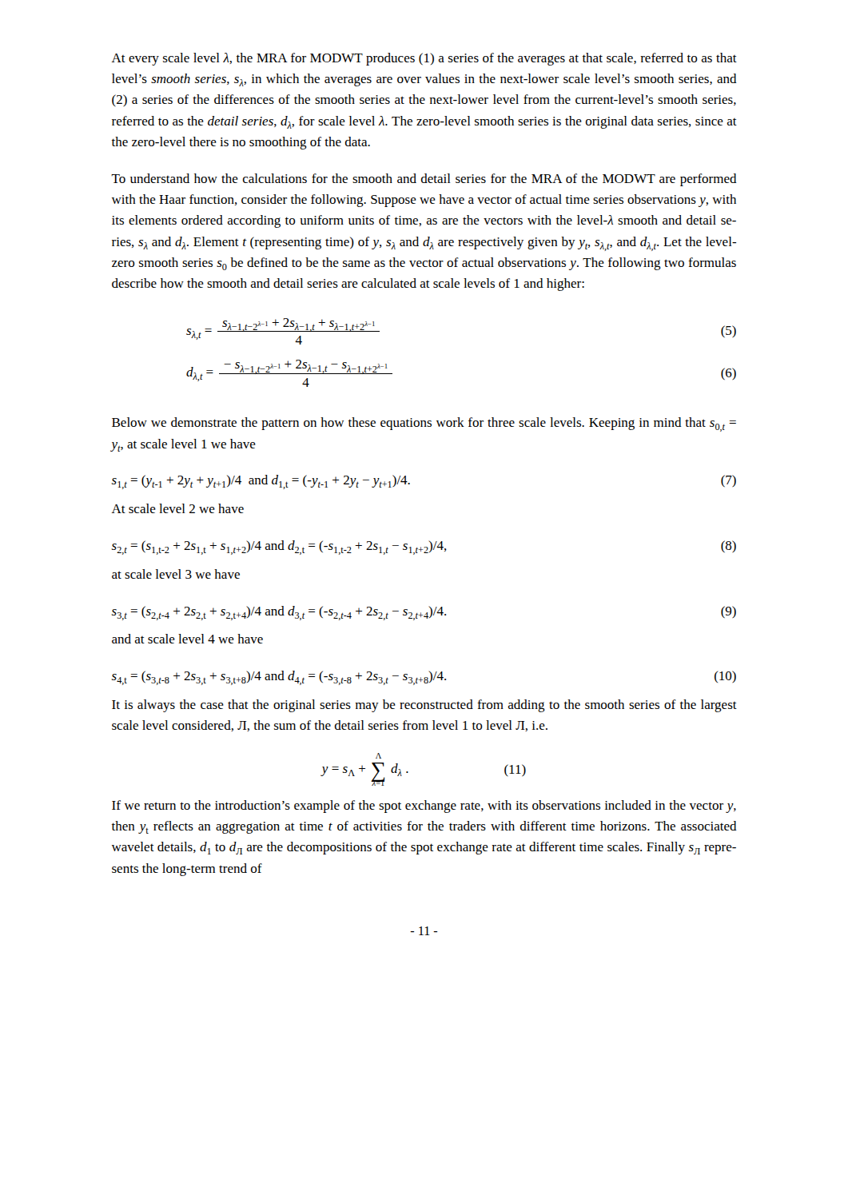At every scale level λ, the MRA for MODWT produces (1) a series of the averages at that scale, referred to as that level’s smooth series, sλ, in which the averages are over values in the next-lower scale level’s smooth series, and (2) a series of the differences of the smooth series at the next-lower level from the current-level’s smooth series, referred to as the detail series, dλ, for scale level λ. The zero-level smooth series is the original data series, since at the zero-level there is no smoothing of the data.
To understand how the calculations for the smooth and detail series for the MRA of the MODWT are performed with the Haar function, consider the following. Suppose we have a vector of actual time series observations y, with its elements ordered according to uniform units of time, as are the vectors with the level-λ smooth and detail series, sλ and dλ. Element t (representing time) of y, sλ and dλ are respectively given by yt, sλ,t, and dλ,t. Let the level-zero smooth series s0 be defined to be the same as the vector of actual observations y. The following two formulas describe how the smooth and detail series are calculated at scale levels of 1 and higher:
sλ,t = sλ−1,t−2λ−1 + 2sλ−1,t + sλ−1,t+2λ−1 4
(5)
dλ,t = − sλ−1,t−2λ−1 + 2sλ−1,t − sλ−1,t+2λ−1 4
(6)
Below we demonstrate the pattern on how these equations work for three scale levels. Keeping in mind that s0,t = yt, at scale level 1 we have
s1,t = (yt-1 + 2yt + yt+1)/4 and d1,t = (-yt-1 + 2yt − yt+1)/4.
(7)
At scale level 2 we have
s2,t = (s1,t-2 + 2s1,t + s1,t+2)/4 and d2,t = (-s1,t-2 + 2s1,t − s1,t+2)/4,
(8)
at scale level 3 we have
s3,t = (s2,t-4 + 2s2,t + s2,t+4)/4 and d3,t = (-s2,t-4 + 2s2,t − s2,t+4)/4.
(9)
and at scale level 4 we have
s4,t = (s3,t-8 + 2s3,t + s3,t+8)/4 and d4,t = (-s3,t-8 + 2s3,t − s3,t+8)/4.
(10)
It is always the case that the original series may be reconstructed from adding to the smooth series of the largest scale level considered, Л, the sum of the detail series from level 1 to level Л, i.e.
y = sΛ + Λ ∑ λ=1 dλ .
(11)
If we return to the introduction’s example of the spot exchange rate, with its observations included in the vector y, then yt reflects an aggregation at time t of activities for the traders with different time horizons. The associated wavelet details, d1 to dЛ are the decompositions of the spot exchange rate at different time scales. Finally sЛ represents the long-term trend of
- 11 -